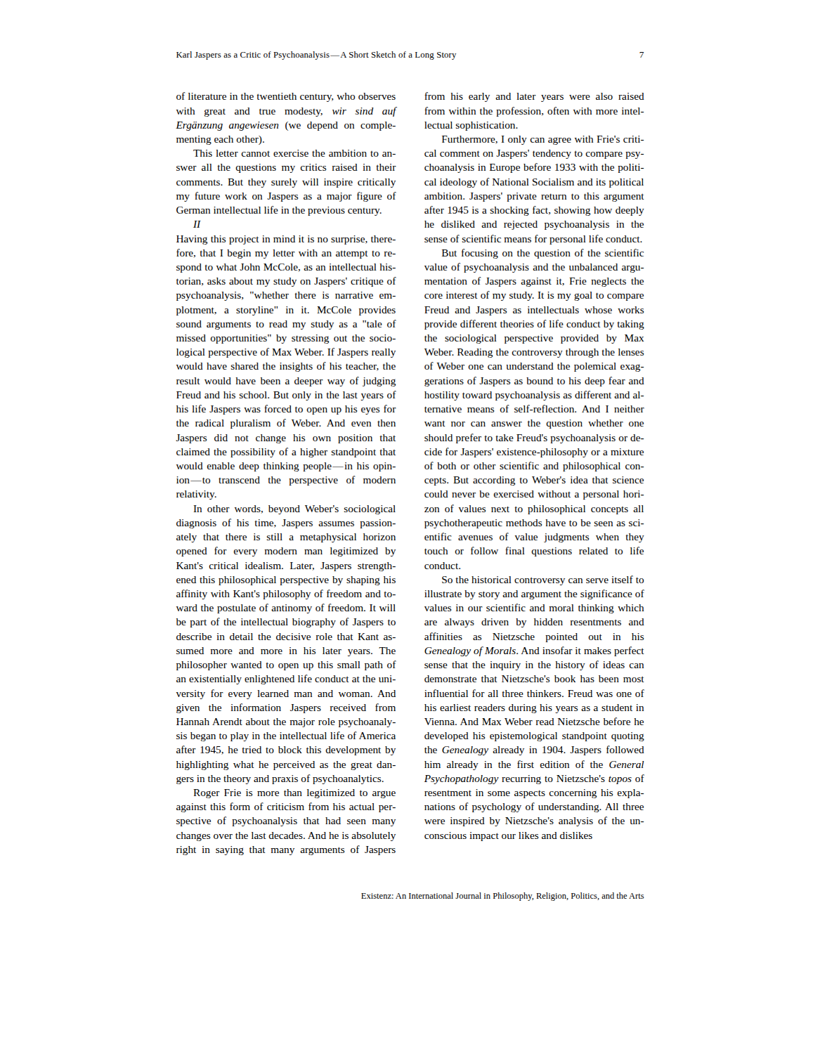Karl Jaspers as a Critic of Psychoanalysis — A Short Sketch of a Long Story 7
of literature in the twentieth century, who observes with great and true modesty, wir sind auf Ergänzung angewiesen (we depend on complementing each other).
This letter cannot exercise the ambition to answer all the questions my critics raised in their comments. But they surely will inspire critically my future work on Jaspers as a major figure of German intellectual life in the previous century.
II
Having this project in mind it is no surprise, therefore, that I begin my letter with an attempt to respond to what John McCole, as an intellectual historian, asks about my study on Jaspers' critique of psychoanalysis, "whether there is narrative emplotment, a storyline" in it. McCole provides sound arguments to read my study as a "tale of missed opportunities" by stressing out the sociological perspective of Max Weber. If Jaspers really would have shared the insights of his teacher, the result would have been a deeper way of judging Freud and his school. But only in the last years of his life Jaspers was forced to open up his eyes for the radical pluralism of Weber. And even then Jaspers did not change his own position that claimed the possibility of a higher standpoint that would enable deep thinking people — in his opinion — to transcend the perspective of modern relativity.
In other words, beyond Weber's sociological diagnosis of his time, Jaspers assumes passionately that there is still a metaphysical horizon opened for every modern man legitimized by Kant's critical idealism. Later, Jaspers strengthened this philosophical perspective by shaping his affinity with Kant's philosophy of freedom and toward the postulate of antinomy of freedom. It will be part of the intellectual biography of Jaspers to describe in detail the decisive role that Kant assumed more and more in his later years. The philosopher wanted to open up this small path of an existentially enlightened life conduct at the university for every learned man and woman. And given the information Jaspers received from Hannah Arendt about the major role psychoanalysis began to play in the intellectual life of America after 1945, he tried to block this development by highlighting what he perceived as the great dangers in the theory and praxis of psychoanalytics.
Roger Frie is more than legitimized to argue against this form of criticism from his actual perspective of psychoanalysis that had seen many changes over the last decades. And he is absolutely right in saying that many arguments of Jaspers from his early and later years were also raised from within the profession, often with more intellectual sophistication.
Furthermore, I only can agree with Frie's critical comment on Jaspers' tendency to compare psychoanalysis in Europe before 1933 with the political ideology of National Socialism and its political ambition. Jaspers' private return to this argument after 1945 is a shocking fact, showing how deeply he disliked and rejected psychoanalysis in the sense of scientific means for personal life conduct.
But focusing on the question of the scientific value of psychoanalysis and the unbalanced argumentation of Jaspers against it, Frie neglects the core interest of my study. It is my goal to compare Freud and Jaspers as intellectuals whose works provide different theories of life conduct by taking the sociological perspective provided by Max Weber. Reading the controversy through the lenses of Weber one can understand the polemical exaggerations of Jaspers as bound to his deep fear and hostility toward psychoanalysis as different and alternative means of self-reflection. And I neither want nor can answer the question whether one should prefer to take Freud's psychoanalysis or decide for Jaspers' existence-philosophy or a mixture of both or other scientific and philosophical concepts. But according to Weber's idea that science could never be exercised without a personal horizon of values next to philosophical concepts all psychotherapeutic methods have to be seen as scientific avenues of value judgments when they touch or follow final questions related to life conduct.
So the historical controversy can serve itself to illustrate by story and argument the significance of values in our scientific and moral thinking which are always driven by hidden resentments and affinities as Nietzsche pointed out in his Genealogy of Morals. And insofar it makes perfect sense that the inquiry in the history of ideas can demonstrate that Nietzsche's book has been most influential for all three thinkers. Freud was one of his earliest readers during his years as a student in Vienna. And Max Weber read Nietzsche before he developed his epistemological standpoint quoting the Genealogy already in 1904. Jaspers followed him already in the first edition of the General Psychopathology recurring to Nietzsche's topos of resentment in some aspects concerning his explanations of psychology of understanding. All three were inspired by Nietzsche's analysis of the unconscious impact our likes and dislikes
Existenz: An International Journal in Philosophy, Religion, Politics, and the Arts